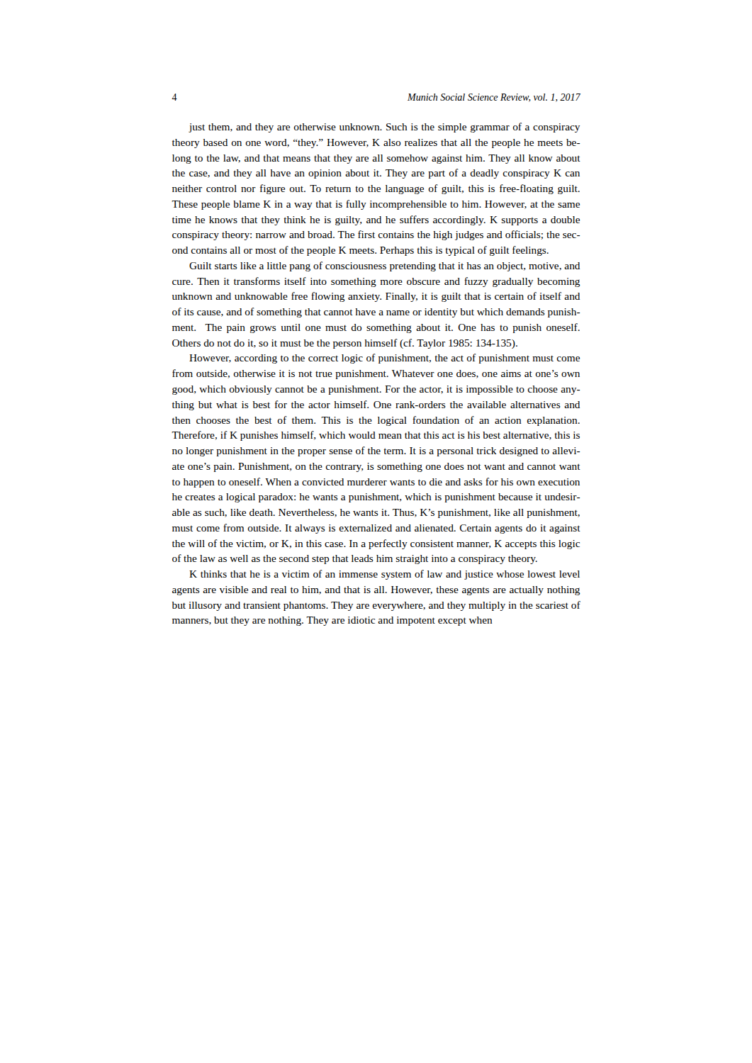4 Munich Social Science Review, vol. 1, 2017
just them, and they are otherwise unknown. Such is the simple grammar of a conspiracy theory based on one word, “they.” However, K also realizes that all the people he meets belong to the law, and that means that they are all somehow against him. They all know about the case, and they all have an opinion about it. They are part of a deadly conspiracy K can neither control nor figure out. To return to the language of guilt, this is free-floating guilt. These people blame K in a way that is fully incomprehensible to him. However, at the same time he knows that they think he is guilty, and he suffers accordingly. K supports a double conspiracy theory: narrow and broad. The first contains the high judges and officials; the second contains all or most of the people K meets. Perhaps this is typical of guilt feelings.
Guilt starts like a little pang of consciousness pretending that it has an object, motive, and cure. Then it transforms itself into something more obscure and fuzzy gradually becoming unknown and unknowable free flowing anxiety. Finally, it is guilt that is certain of itself and of its cause, and of something that cannot have a name or identity but which demands punishment. The pain grows until one must do something about it. One has to punish oneself. Others do not do it, so it must be the person himself (cf. Taylor 1985: 134-135).
However, according to the correct logic of punishment, the act of punishment must come from outside, otherwise it is not true punishment. Whatever one does, one aims at one’s own good, which obviously cannot be a punishment. For the actor, it is impossible to choose anything but what is best for the actor himself. One rank-orders the available alternatives and then chooses the best of them. This is the logical foundation of an action explanation. Therefore, if K punishes himself, which would mean that this act is his best alternative, this is no longer punishment in the proper sense of the term. It is a personal trick designed to alleviate one’s pain. Punishment, on the contrary, is something one does not want and cannot want to happen to oneself. When a convicted murderer wants to die and asks for his own execution he creates a logical paradox: he wants a punishment, which is punishment because it undesirable as such, like death. Nevertheless, he wants it. Thus, K’s punishment, like all punishment, must come from outside. It always is externalized and alienated. Certain agents do it against the will of the victim, or K, in this case. In a perfectly consistent manner, K accepts this logic of the law as well as the second step that leads him straight into a conspiracy theory.
K thinks that he is a victim of an immense system of law and justice whose lowest level agents are visible and real to him, and that is all. However, these agents are actually nothing but illusory and transient phantoms. They are everywhere, and they multiply in the scariest of manners, but they are nothing. They are idiotic and impotent except when